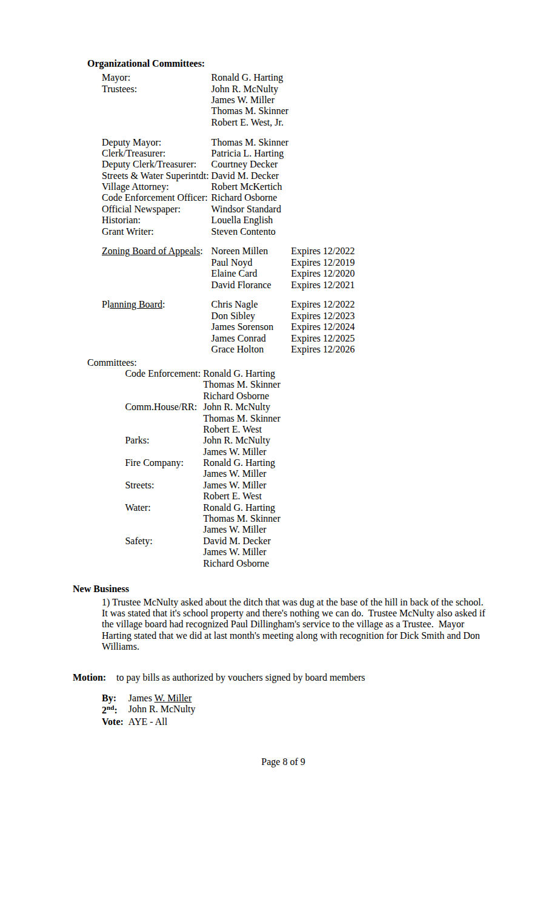Organizational Committees:
| Mayor: | Ronald G. Harting | |
| Trustees: | John R. McNulty | |
| | James W. Miller | |
| | Thomas M. Skinner | |
| | Robert E. West, Jr. | |
| Deputy Mayor: | Thomas M. Skinner | |
| Clerk/Treasurer: | Patricia L. Harting | |
| Deputy Clerk/Treasurer: | Courtney Decker | |
| Streets & Water Superintdt: | David M. Decker | |
| Village Attorney: | Robert McKertich | |
| Code Enforcement Officer: | Richard Osborne | |
| Official Newspaper: | Windsor Standard | |
| Historian: | Louella English | |
| Grant Writer: | Steven Contento | |
| Zoning Board of Appeals : | Noreen Millen | Expires 12/2022 |
| | Paul Noyd | Expires 12/2019 |
| | Elaine Card | Expires 12/2020 |
| | David Florance | Expires 12/2021 |
| Pl anning Board : | Chris Nagle | Expires 12/2022 |
| | Don Sibley | Expires 12/2023 |
| | James Sorenson | Expires 12/2024 |
| | James Conrad | Expires 12/2025 |
| | Grace Holton | Expires 12/2026 |
Committees:
| Code Enforcement: | Ronald G. Harting |
| | Thomas M. Skinner |
| | Richard Osborne |
| Comm.House/RR: | John R. McNulty |
| | Thomas M. Skinner |
| | Robert E. West |
| Parks: | John R. McNulty |
| | James W. Miller |
| Fire Company: | Ronald G. Harting |
| | James W. Miller |
| Streets: | James W. Miller |
| | Robert E. West |
| Water: | Ronald G. Harting |
| | Thomas M. Skinner |
| | James W. Miller |
| Safety: | David M. Decker |
| | James W. Miller |
| | Richard Osborne |
New Business
1) Trustee McNulty asked about the ditch that was dug at the base of the hill in back of the school. It was stated that it's school property and there's nothing we can do. Trustee McNulty also asked if the village board had recognized Paul Dillingham's service to the village as a Trustee. Mayor Harting stated that we did at last month's meeting along with recognition for Dick Smith and Don Williams.
Motion: to pay bills as authorized by vouchers signed by board members
| By: | James W. Miller |
| 2 nd : | John R. McNulty |
| Vote: | AYE - All |
Page 8 of 9